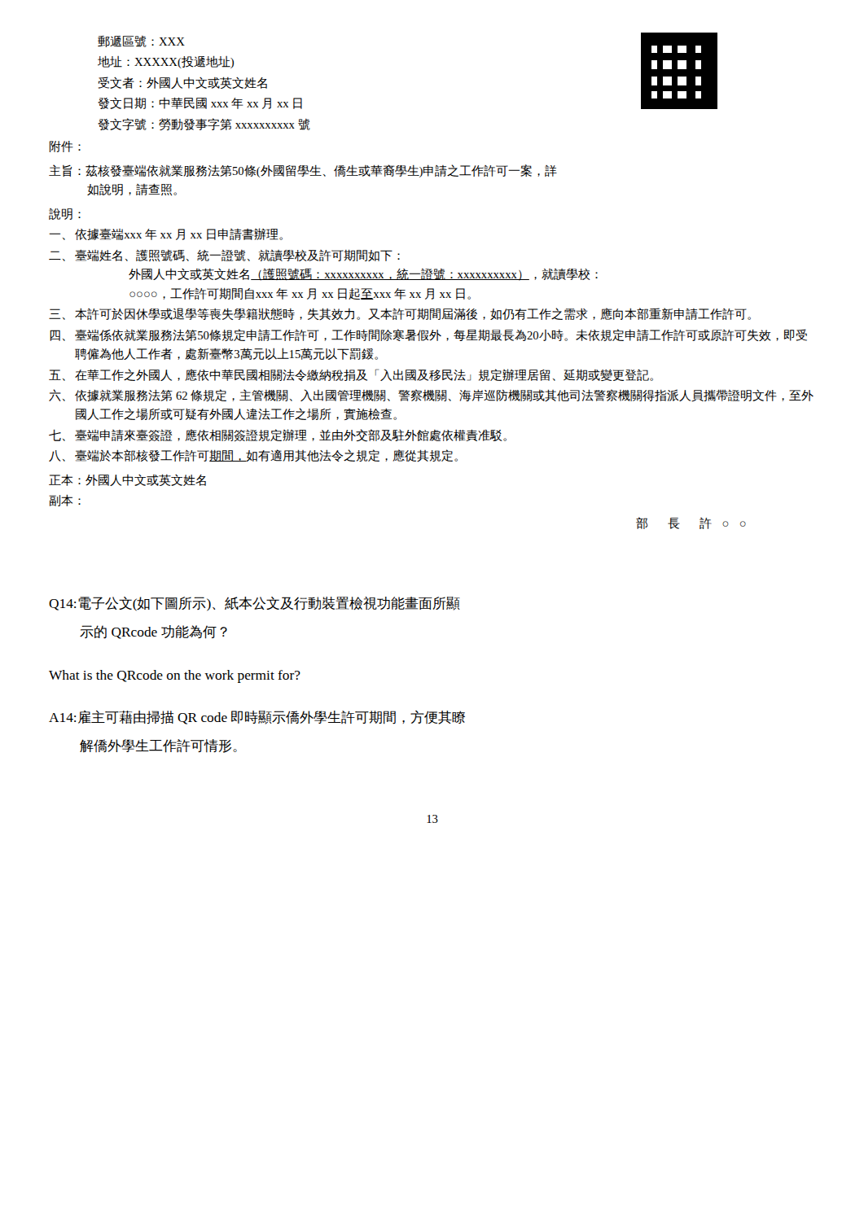郵遞區號：XXX
地址：XXXXX(投遞地址)
受文者：外國人中文或英文姓名
發文日期：中華民國 xxx 年 xx 月 xx 日
發文字號：勞動發事字第 xxxxxxxxxx 號
附件：
主旨：茲核發臺端依就業服務法第50條(外國留學生、僑生或華裔學生)申請之工作許可一案，詳如說明，請查照。
說明：
依據臺端xxx 年 xx 月 xx 日申請書辦理。
臺端姓名、護照號碼、統一證號、就讀學校及許可期間如下： 外國人中文或英文姓名（護照號碼：xxxxxxxxxx，統一證號：xxxxxxxxxx），就讀學校： ○○○○，工作許可期間自xxx 年 xx 月 xx 日起至xxx 年 xx 月 xx 日。
本許可於因休學或退學等喪失學籍狀態時，失其效力。又本許可期間屆滿後，如仍有工作之需求，應向本部重新申請工作許可。
臺端係依就業服務法第50條規定申請工作許可，工作時間除寒暑假外，每星期最長為20小時。未依規定申請工作許可或原許可失效，即受聘僱為他人工作者，處新臺幣3萬元以上15萬元以下罰鍰。
在華工作之外國人，應依中華民國相關法令繳納稅捐及「入出國及移民法」規定辦理居留、延期或變更登記。
依據就業服務法第 62 條規定，主管機關、入出國管理機關、警察機關、海岸巡防機關或其他司法警察機關得指派人員攜帶證明文件，至外國人工作之場所或可疑有外國人違法工作之場所，實施檢查。
臺端申請來臺簽證，應依相關簽證規定辦理，並由外交部及駐外館處依權責准駁。
臺端於本部核發工作許可期間，如有適用其他法令之規定，應從其規定。
正本：外國人中文或英文姓名
副本：
部　長　許 ○ ○
Q14:電子公文(如下圖所示)、紙本公文及行動裝置檢視功能畫面所顯示的 QRcode 功能為何？
What is the QRcode on the work permit for?
A14:雇主可藉由掃描 QR code 即時顯示僑外學生許可期間，方便其瞭解僑外學生工作許可情形。
13